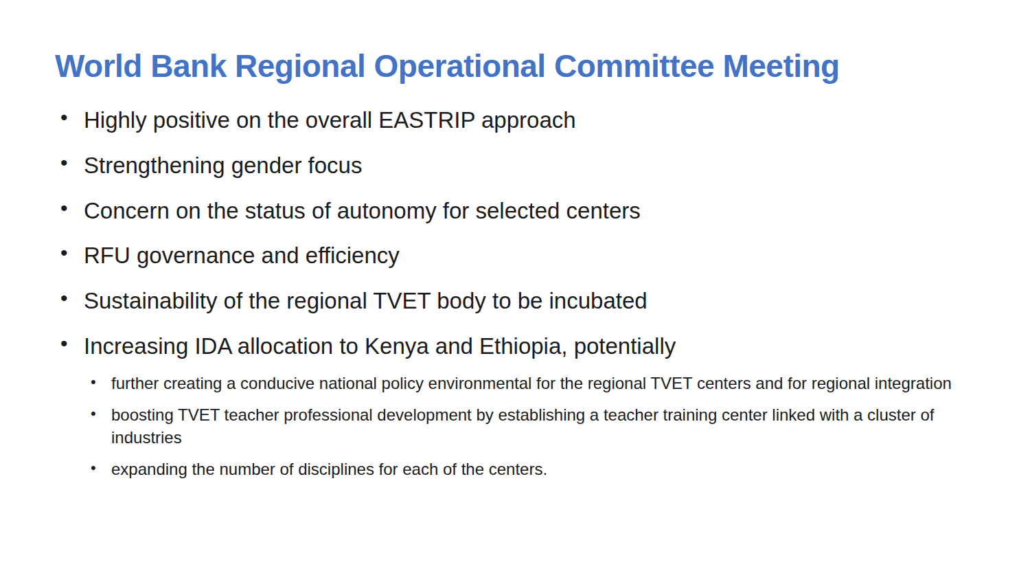World Bank Regional Operational Committee Meeting
Highly positive on the overall EASTRIP approach
Strengthening gender focus
Concern on the status of autonomy for selected centers
RFU governance and efficiency
Sustainability of the regional TVET body to be incubated
Increasing IDA allocation to Kenya and Ethiopia, potentially
further creating a conducive national policy environmental for the regional TVET centers and for regional integration
boosting TVET teacher professional development by establishing a teacher training center linked with a cluster of industries
expanding the number of disciplines for each of the centers.